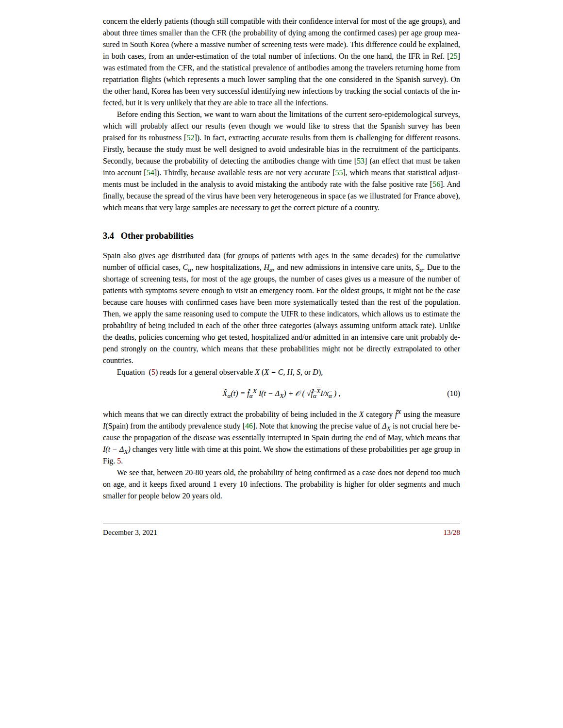concern the elderly patients (though still compatible with their confidence interval for most of the age groups), and about three times smaller than the CFR (the probability of dying among the confirmed cases) per age group measured in South Korea (where a massive number of screening tests were made). This difference could be explained, in both cases, from an under-estimation of the total number of infections. On the one hand, the IFR in Ref. [25] was estimated from the CFR, and the statistical prevalence of antibodies among the travelers returning home from repatriation flights (which represents a much lower sampling that the one considered in the Spanish survey). On the other hand, Korea has been very successful identifying new infections by tracking the social contacts of the infected, but it is very unlikely that they are able to trace all the infections.
Before ending this Section, we want to warn about the limitations of the current sero-epidemological surveys, which will probably affect our results (even though we would like to stress that the Spanish survey has been praised for its robustness [52]). In fact, extracting accurate results from them is challenging for different reasons. Firstly, because the study must be well designed to avoid undesirable bias in the recruitment of the participants. Secondly, because the probability of detecting the antibodies change with time [53] (an effect that must be taken into account [54]). Thirdly, because available tests are not very accurate [55], which means that statistical adjustments must be included in the analysis to avoid mistaking the antibody rate with the false positive rate [56]. And finally, because the spread of the virus have been very heterogeneous in space (as we illustrated for France above), which means that very large samples are necessary to get the correct picture of a country.
3.4 Other probabilities
Spain also gives age distributed data (for groups of patients with ages in the same decades) for the cumulative number of official cases, Cα, new hospitalizations, Hα, and new admissions in intensive care units, Sα. Due to the shortage of screening tests, for most of the age groups, the number of cases gives us a measure of the number of patients with symptoms severe enough to visit an emergency room. For the oldest groups, it might not be the case because care houses with confirmed cases have been more systematically tested than the rest of the population. Then, we apply the same reasoning used to compute the UIFR to these indicators, which allows us to estimate the probability of being included in each of the other three categories (always assuming uniform attack rate). Unlike the deaths, policies concerning who get tested, hospitalized and/or admitted in an intensive care unit probably depend strongly on the country, which means that these probabilities might not be directly extrapolated to other countries.
Equation (5) reads for a general observable X (X = C, H, S, or D),
X̂α(t) = f̂αX I(t − ΔX) + 𝒪 ( √f̂αXI/xα ) , (10)
which means that we can directly extract the probability of being included in the X category f̂X using the measure I(Spain) from the antibody prevalence study [46]. Note that knowing the precise value of ΔX is not crucial here because the propagation of the disease was essentially interrupted in Spain during the end of May, which means that I(t − ΔX) changes very little with time at this point. We show the estimations of these probabilities per age group in Fig. 5.
We see that, between 20-80 years old, the probability of being confirmed as a case does not depend too much on age, and it keeps fixed around 1 every 10 infections. The probability is higher for older segments and much smaller for people below 20 years old.
December 3, 2021 13/28